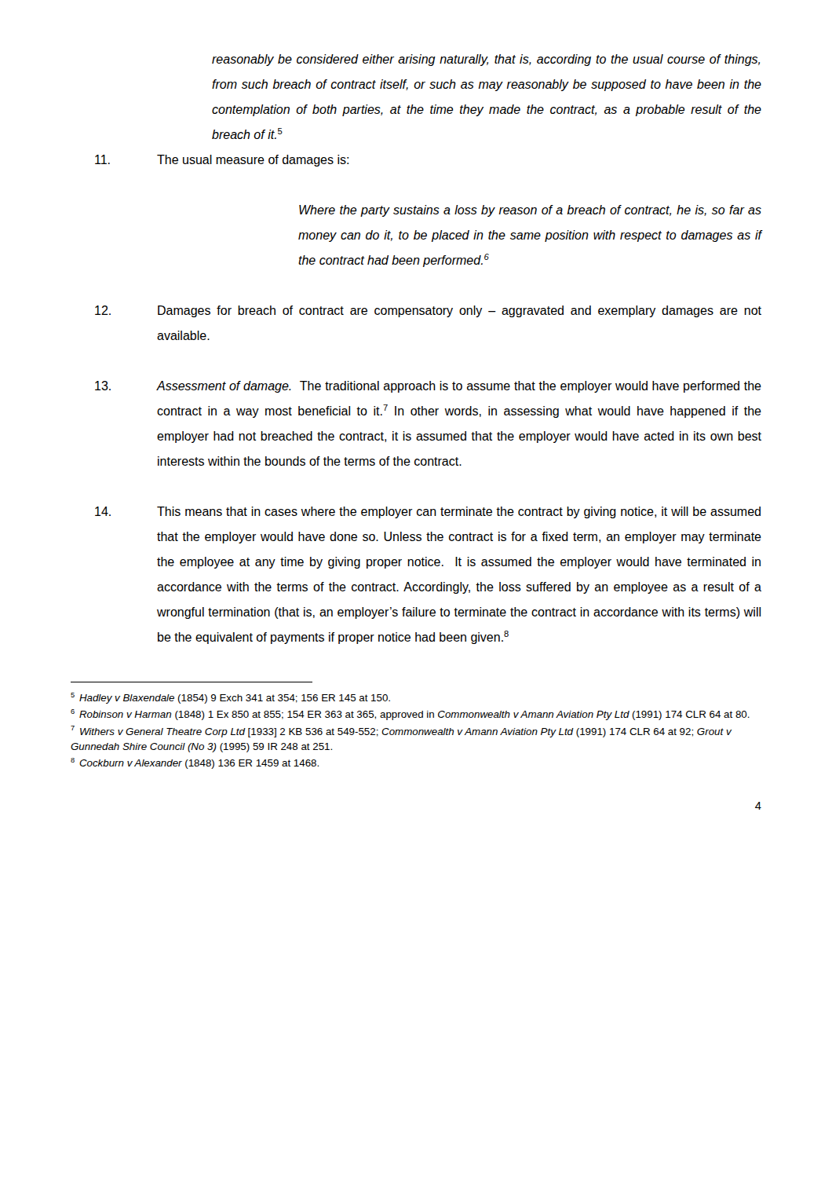reasonably be considered either arising naturally, that is, according to the usual course of things, from such breach of contract itself, or such as may reasonably be supposed to have been in the contemplation of both parties, at the time they made the contract, as a probable result of the breach of it.5
11. The usual measure of damages is:
Where the party sustains a loss by reason of a breach of contract, he is, so far as money can do it, to be placed in the same position with respect to damages as if the contract had been performed.6
12. Damages for breach of contract are compensatory only – aggravated and exemplary damages are not available.
13. Assessment of damage. The traditional approach is to assume that the employer would have performed the contract in a way most beneficial to it.7 In other words, in assessing what would have happened if the employer had not breached the contract, it is assumed that the employer would have acted in its own best interests within the bounds of the terms of the contract.
14. This means that in cases where the employer can terminate the contract by giving notice, it will be assumed that the employer would have done so. Unless the contract is for a fixed term, an employer may terminate the employee at any time by giving proper notice. It is assumed the employer would have terminated in accordance with the terms of the contract. Accordingly, the loss suffered by an employee as a result of a wrongful termination (that is, an employer’s failure to terminate the contract in accordance with its terms) will be the equivalent of payments if proper notice had been given.8
5 Hadley v Blaxendale (1854) 9 Exch 341 at 354; 156 ER 145 at 150.
6 Robinson v Harman (1848) 1 Ex 850 at 855; 154 ER 363 at 365, approved in Commonwealth v Amann Aviation Pty Ltd (1991) 174 CLR 64 at 80.
7 Withers v General Theatre Corp Ltd [1933] 2 KB 536 at 549-552; Commonwealth v Amann Aviation Pty Ltd (1991) 174 CLR 64 at 92; Grout v Gunnedah Shire Council (No 3) (1995) 59 IR 248 at 251.
8 Cockburn v Alexander (1848) 136 ER 1459 at 1468.
4